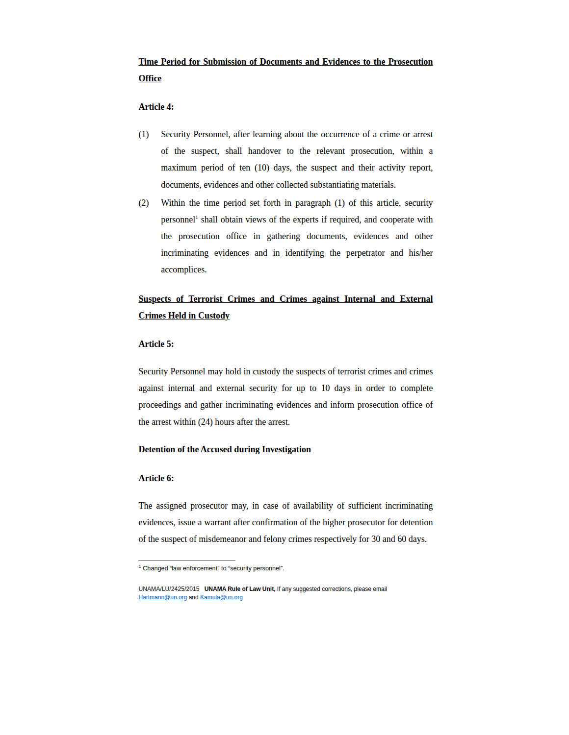Time Period for Submission of Documents and Evidences to the Prosecution Office
Article 4:
Security Personnel, after learning about the occurrence of a crime or arrest of the suspect, shall handover to the relevant prosecution, within a maximum period of ten (10) days, the suspect and their activity report, documents, evidences and other collected substantiating materials.
Within the time period set forth in paragraph (1) of this article, security personnel1 shall obtain views of the experts if required, and cooperate with the prosecution office in gathering documents, evidences and other incriminating evidences and in identifying the perpetrator and his/her accomplices.
Suspects of Terrorist Crimes and Crimes against Internal and External Crimes Held in Custody
Article 5:
Security Personnel may hold in custody the suspects of terrorist crimes and crimes against internal and external security for up to 10 days in order to complete proceedings and gather incriminating evidences and inform prosecution office of the arrest within (24) hours after the arrest.
Detention of the Accused during Investigation
Article 6:
The assigned prosecutor may, in case of availability of sufficient incriminating evidences, issue a warrant after confirmation of the higher prosecutor for detention of the suspect of misdemeanor and felony crimes respectively for 30 and 60 days.
1 Changed “law enforcement” to “security personnel”.
UNAMA/LU/2425/2015 UNAMA Rule of Law Unit, If any suggested corrections, please email Hartmann@un.org and Kamula@un.org